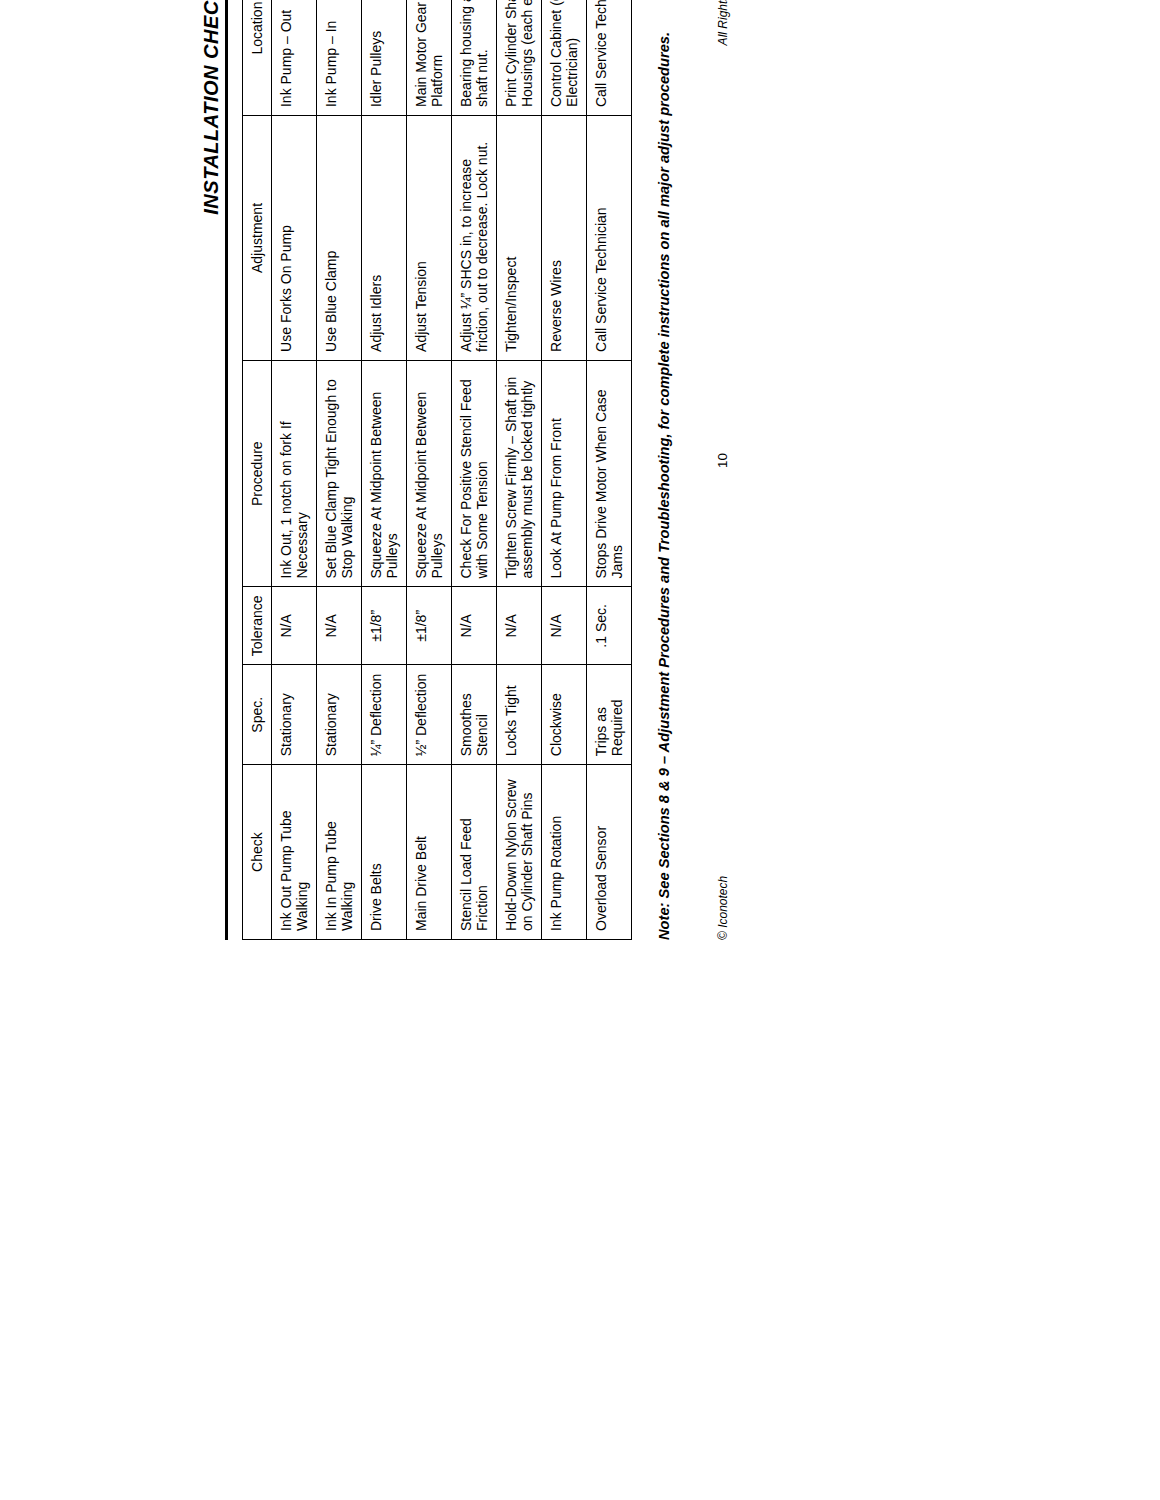INSTALLATION CHECKLIST
| Check | Spec. | Tolerance | Procedure | Adjustment | Location |
| --- | --- | --- | --- | --- | --- |
| Ink Out Pump Tube Walking | Stationary | N/A | Ink Out, 1 notch on fork If Necessary | Use Forks On Pump | Ink Pump – Out |
| Ink In Pump Tube Walking | Stationary | N/A | Set Blue Clamp Tight Enough to Stop Walking | Use Blue Clamp | Ink Pump – In |
| Drive Belts | ¼” Deflection | ±1/8” | Squeeze At Midpoint Between Pulleys | Adjust Idlers | Idler Pulleys |
| Main Drive Belt | ½” Deflection | ±1/8” | Squeeze At Midpoint Between Pulleys | Adjust Tension | Main Motor Gear Box Platform |
| Stencil Load Feed Friction | Smoothes Stencil | N/A | Check For Positive Stencil Feed with Some Tension | Adjust ¼” SHCS in, to increase friction, out to decrease. Lock nut. | Bearing housing above shaft nut. |
| Hold-Down Nylon Screw on Cylinder Shaft Pins | Locks Tight | N/A | Tighten Screw Firmly – Shaft pin assembly must be locked tightly | Tighten/Inspect | Print Cylinder Shaft Pin Housings (each end) |
| Ink Pump Rotation | Clockwise | N/A | Look At Pump From Front | Reverse Wires | Control Cabinet (Only by Electrician) |
| Overload Sensor | Trips as Required | .1 Sec. | Stops Drive Motor When Case Jams | Call Service Technician | Call Service Technician |
Note: See Sections 8 & 9 – Adjustment Procedures and Troubleshooting, for complete instructions on all major adjust procedures.
© Iconotech
10
All Rights Reserved